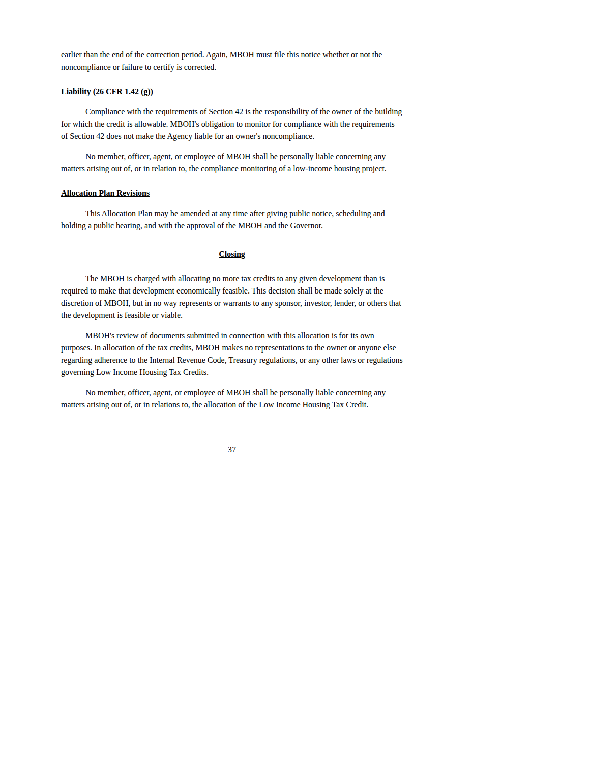earlier than the end of the correction period. Again, MBOH must file this notice whether or not the noncompliance or failure to certify is corrected.
Liability (26 CFR 1.42 (g))
Compliance with the requirements of Section 42 is the responsibility of the owner of the building for which the credit is allowable. MBOH's obligation to monitor for compliance with the requirements of Section 42 does not make the Agency liable for an owner's noncompliance.
No member, officer, agent, or employee of MBOH shall be personally liable concerning any matters arising out of, or in relation to, the compliance monitoring of a low-income housing project.
Allocation Plan Revisions
This Allocation Plan may be amended at any time after giving public notice, scheduling and holding a public hearing, and with the approval of the MBOH and the Governor.
Closing
The MBOH is charged with allocating no more tax credits to any given development than is required to make that development economically feasible. This decision shall be made solely at the discretion of MBOH, but in no way represents or warrants to any sponsor, investor, lender, or others that the development is feasible or viable.
MBOH's review of documents submitted in connection with this allocation is for its own purposes. In allocation of the tax credits, MBOH makes no representations to the owner or anyone else regarding adherence to the Internal Revenue Code, Treasury regulations, or any other laws or regulations governing Low Income Housing Tax Credits.
No member, officer, agent, or employee of MBOH shall be personally liable concerning any matters arising out of, or in relations to, the allocation of the Low Income Housing Tax Credit.
37